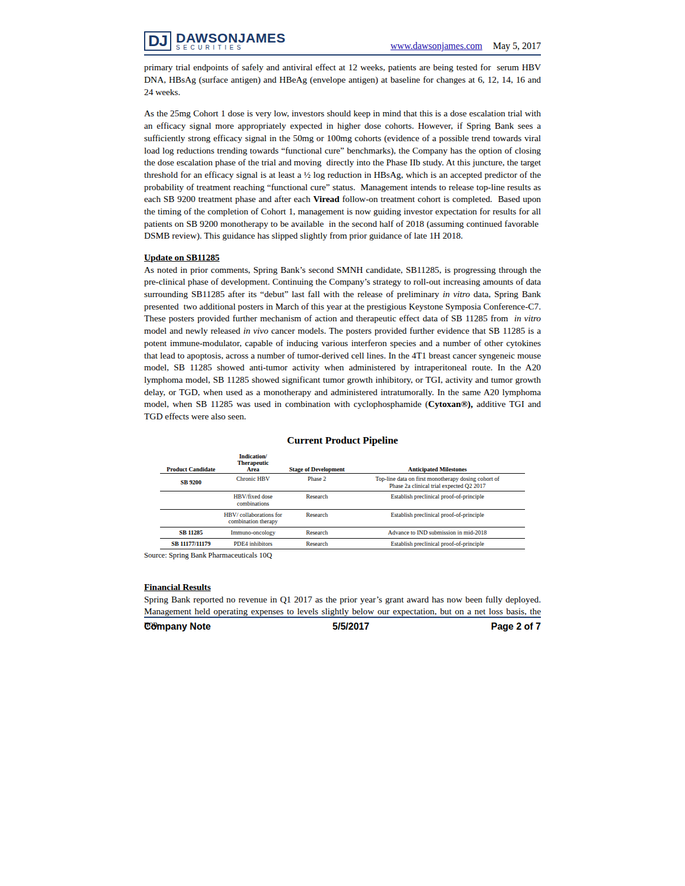DJ
DAWSONJAMES
SECURITIES
www.dawsonjames.com May 5, 2017
primary trial endpoints of safely and antiviral effect at 12 weeks, patients are being tested for serum HBV DNA, HBsAg (surface antigen) and HBeAg (envelope antigen) at baseline for changes at 6, 12, 14, 16 and 24 weeks.
As the 25mg Cohort 1 dose is very low, investors should keep in mind that this is a dose escalation trial with an efficacy signal more appropriately expected in higher dose cohorts. However, if Spring Bank sees a sufficiently strong efficacy signal in the 50mg or 100mg cohorts (evidence of a possible trend towards viral load log reductions trending towards “functional cure” benchmarks), the Company has the option of closing the dose escalation phase of the trial and moving directly into the Phase IIb study. At this juncture, the target threshold for an efficacy signal is at least a ½ log reduction in HBsAg, which is an accepted predictor of the probability of treatment reaching “functional cure” status. Management intends to release top-line results as each SB 9200 treatment phase and after each Viread follow-on treatment cohort is completed. Based upon the timing of the completion of Cohort 1, management is now guiding investor expectation for results for all patients on SB 9200 monotherapy to be available in the second half of 2018 (assuming continued favorable DSMB review). This guidance has slipped slightly from prior guidance of late 1H 2018.
Update on SB11285
As noted in prior comments, Spring Bank’s second SMNH candidate, SB11285, is progressing through the pre-clinical phase of development. Continuing the Company’s strategy to roll-out increasing amounts of data surrounding SB11285 after its “debut” last fall with the release of preliminary in vitro data, Spring Bank presented two additional posters in March of this year at the prestigious Keystone Symposia Conference-C7. These posters provided further mechanism of action and therapeutic effect data of SB 11285 from in vitro model and newly released in vivo cancer models. The posters provided further evidence that SB 11285 is a potent immune-modulator, capable of inducing various interferon species and a number of other cytokines that lead to apoptosis, across a number of tumor-derived cell lines. In the 4T1 breast cancer syngeneic mouse model, SB 11285 showed anti-tumor activity when administered by intraperitoneal route. In the A20 lymphoma model, SB 11285 showed significant tumor growth inhibitory, or TGI, activity and tumor growth delay, or TGD, when used as a monotherapy and administered intratumorally. In the same A20 lymphoma model, when SB 11285 was used in combination with cyclophosphamide (Cytoxan®), additive TGI and TGD effects were also seen.
Current Product Pipeline
| Product Candidate | Indication/ Therapeutic Area | Stage of Development | Anticipated Milestones |
| --- | --- | --- | --- |
| SB 9200 | Chronic HBV | Phase 2 | Top-line data on first monotherapy dosing cohort of Phase 2a clinical trial expected Q2 2017 |
| | HBV/fixed dose combinations | Research | Establish preclinical proof-of-principle |
| | HBV/ collaborations for combination therapy | Research | Establish preclinical proof-of-principle |
| SB 11285 | Immuno-oncology | Research | Advance to IND submission in mid-2018 |
| SB 11177/11179 | PDE4 inhibitors | Research | Establish preclinical proof-of-principle |
Source: Spring Bank Pharmaceuticals 10Q
Financial Results
Spring Bank reported no revenue in Q1 2017 as the prior year’s grant award has now been fully deployed. Management held operating expenses to levels slightly below our expectation, but on a net loss basis, the non-
Company Note
5/5/2017
Page 2 of 7